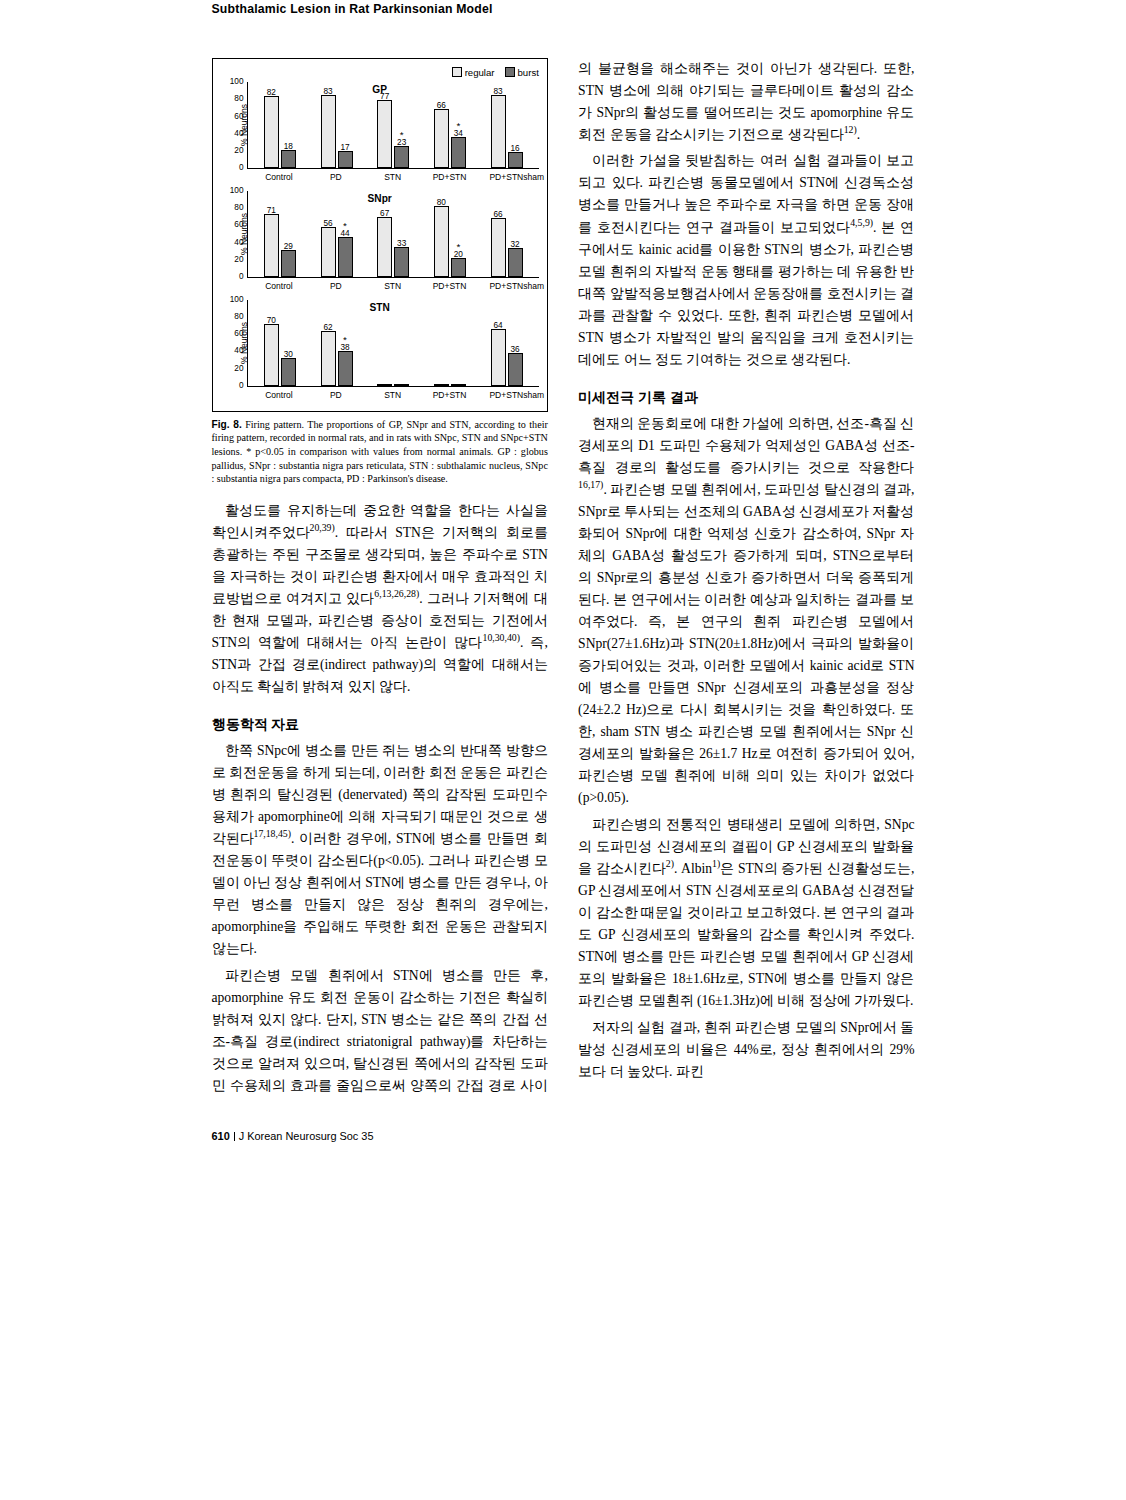Subthalamic Lesion in Rat Parkinsonian Model
regular burst
GP
% Neurons
100 80 60 40 20 0
82
18
83
17
77
23*
66
34*
83
16
Control PD STN PD+STN PD+STNsham
SNpr
% Neurons
100 80 60 40 20 0
71
29
56
44*
67
33
80
20*
66
32
Control PD STN PD+STN PD+STNsham
STN
% Neurons
100 80 60 40 20 0
70
30
62
38*
64
36
Control PD STN PD+STN PD+STNsham
Fig. 8. Firing pattern. The proportions of GP, SNpr and STN, according to their firing pattern, recorded in normal rats, and in rats with SNpc, STN and SNpc+STN lesions. * p<0.05 in comparison with values from normal animals. GP : globus pallidus, SNpr : substantia nigra pars reticulata, STN : subthalamic nucleus, SNpc : substantia nigra pars compacta, PD : Parkinson's disease.
활성도를 유지하는데 중요한 역할을 한다는 사실을 확인시켜주었다20,39). 따라서 STN은 기저핵의 회로를 총괄하는 주된 구조물로 생각되며, 높은 주파수로 STN을 자극하는 것이 파킨슨병 환자에서 매우 효과적인 치료방법으로 여겨지고 있다6,13,26,28). 그러나 기저핵에 대한 현재 모델과, 파킨슨병 증상이 호전되는 기전에서 STN의 역할에 대해서는 아직 논란이 많다10,30,40). 즉, STN과 간접 경로(indirect pathway)의 역할에 대해서는 아직도 확실히 밝혀져 있지 않다.
행동학적 자료
한쪽 SNpc에 병소를 만든 쥐는 병소의 반대쪽 방향으로 회전운동을 하게 되는데, 이러한 회전 운동은 파킨슨병 흰쥐의 탈신경된 (denervated) 쪽의 감작된 도파민수용체가 apomorphine에 의해 자극되기 때문인 것으로 생각된다17,18,45). 이러한 경우에, STN에 병소를 만들면 회전운동이 뚜렷이 감소된다(p<0.05). 그러나 파킨슨병 모델이 아닌 정상 흰쥐에서 STN에 병소를 만든 경우나, 아무런 병소를 만들지 않은 정상 흰쥐의 경우에는, apomorphine을 주입해도 뚜렷한 회전 운동은 관찰되지 않는다.
파킨슨병 모델 흰쥐에서 STN에 병소를 만든 후, apomorphine 유도 회전 운동이 감소하는 기전은 확실히 밝혀져 있지 않다. 단지, STN 병소는 같은 쪽의 간접 선조-흑질 경로(indirect striatonigral pathway)를 차단하는 것으로 알려져 있으며, 탈신경된 쪽에서의 감작된 도파민 수용체의 효과를 줄임으로써 양쪽의 간접 경로 사이의 불균형을 해소해주는 것이 아닌가 생각된다. 또한, STN 병소에 의해 야기되는 글루타메이트 활성의 감소가 SNpr의 활성도를 떨어뜨리는 것도 apomorphine 유도 회전 운동을 감소시키는 기전으로 생각된다12).
이러한 가설을 뒷받침하는 여러 실험 결과들이 보고되고 있다. 파킨슨병 동물모델에서 STN에 신경독소성 병소를 만들거나 높은 주파수로 자극을 하면 운동 장애를 호전시킨다는 연구 결과들이 보고되었다4,5,9). 본 연구에서도 kainic acid를 이용한 STN의 병소가, 파킨슨병 모델 흰쥐의 자발적 운동 행태를 평가하는 데 유용한 반대쪽 앞발적응보행검사에서 운동장애를 호전시키는 결과를 관찰할 수 있었다. 또한, 흰쥐 파킨슨병 모델에서 STN 병소가 자발적인 발의 움직임을 크게 호전시키는 데에도 어느 정도 기여하는 것으로 생각된다.
미세전극 기록 결과
현재의 운동회로에 대한 가설에 의하면, 선조-흑질 신경세포의 D1 도파민 수용체가 억제성인 GABA성 선조-흑질 경로의 활성도를 증가시키는 것으로 작용한다16,17). 파킨슨병 모델 흰쥐에서, 도파민성 탈신경의 결과, SNpr로 투사되는 선조체의 GABA성 신경세포가 저활성화되어 SNpr에 대한 억제성 신호가 감소하여, SNpr 자체의 GABA성 활성도가 증가하게 되며, STN으로부터의 SNpr로의 흥분성 신호가 증가하면서 더욱 증폭되게 된다. 본 연구에서는 이러한 예상과 일치하는 결과를 보여주었다. 즉, 본 연구의 흰쥐 파킨슨병 모델에서 SNpr(27±1.6Hz)과 STN(20±1.8Hz)에서 극파의 발화율이 증가되어있는 것과, 이러한 모델에서 kainic acid로 STN에 병소를 만들면 SNpr 신경세포의 과흥분성을 정상(24±2.2 Hz)으로 다시 회복시키는 것을 확인하였다. 또한, sham STN 병소 파킨슨병 모델 흰쥐에서는 SNpr 신경세포의 발화율은 26±1.7 Hz로 여전히 증가되어 있어, 파킨슨병 모델 흰쥐에 비해 의미 있는 차이가 없었다(p>0.05).
파킨슨병의 전통적인 병태생리 모델에 의하면, SNpc의 도파민성 신경세포의 결핍이 GP 신경세포의 발화율을 감소시킨다2). Albin1)은 STN의 증가된 신경활성도는, GP 신경세포에서 STN 신경세포로의 GABA성 신경전달이 감소한 때문일 것이라고 보고하였다. 본 연구의 결과도 GP 신경세포의 발화율의 감소를 확인시켜 주었다. STN에 병소를 만든 파킨슨병 모델 흰쥐에서 GP 신경세포의 발화율은 18±1.6Hz로, STN에 병소를 만들지 않은 파킨슨병 모델흰쥐 (16±1.3Hz)에 비해 정상에 가까웠다.
저자의 실험 결과, 흰쥐 파킨슨병 모델의 SNpr에서 돌발성 신경세포의 비율은 44%로, 정상 흰쥐에서의 29%보다 더 높았다. 파킨
610 J Korean Neurosurg Soc 35